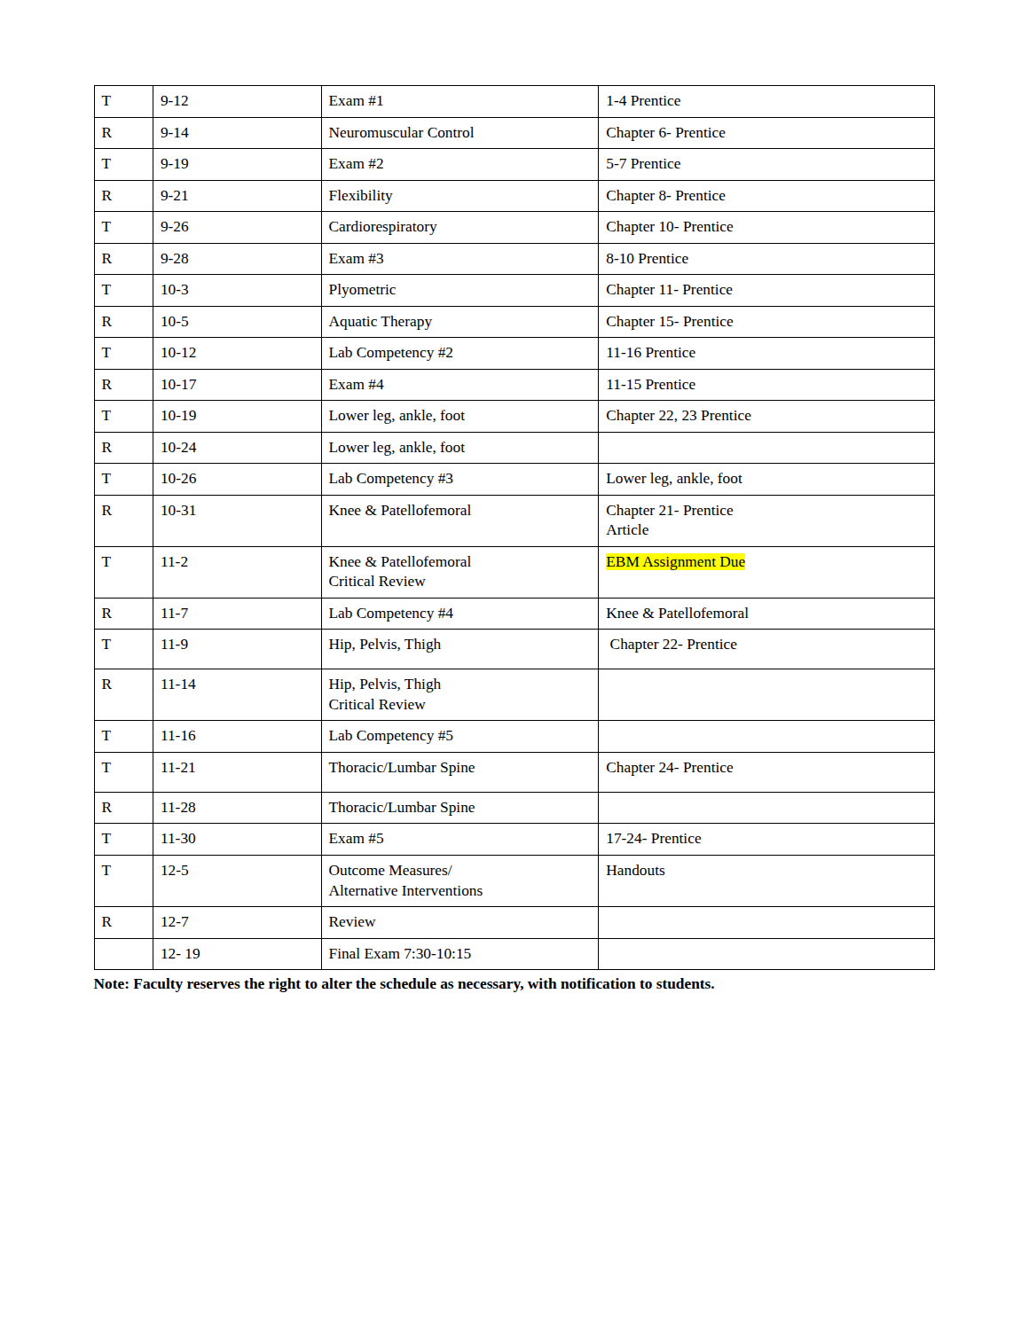| T | 9-12 | Exam #1 | 1-4 Prentice |
| R | 9-14 | Neuromuscular Control | Chapter 6- Prentice |
| T | 9-19 | Exam #2 | 5-7 Prentice |
| R | 9-21 | Flexibility | Chapter 8- Prentice |
| T | 9-26 | Cardiorespiratory | Chapter 10- Prentice |
| R | 9-28 | Exam #3 | 8-10 Prentice |
| T | 10-3 | Plyometric | Chapter 11- Prentice |
| R | 10-5 | Aquatic Therapy | Chapter 15- Prentice |
| T | 10-12 | Lab Competency #2 | 11-16 Prentice |
| R | 10-17 | Exam #4 | 11-15 Prentice |
| T | 10-19 | Lower leg, ankle, foot | Chapter 22, 23 Prentice |
| R | 10-24 | Lower leg, ankle, foot | |
| T | 10-26 | Lab Competency #3 | Lower leg, ankle, foot |
| R | 10-31 | Knee & Patellofemoral | Chapter 21- Prentice Article |
| T | 11-2 | Knee & Patellofemoral Critical Review | EBM Assignment Due |
| R | 11-7 | Lab Competency #4 | Knee & Patellofemoral |
| T | 11-9 | Hip, Pelvis, Thigh | Chapter 22- Prentice |
| R | 11-14 | Hip, Pelvis, Thigh Critical Review | |
| T | 11-16 | Lab Competency #5 | |
| T | 11-21 | Thoracic/Lumbar Spine | Chapter 24- Prentice |
| R | 11-28 | Thoracic/Lumbar Spine | |
| T | 11-30 | Exam #5 | 17-24- Prentice |
| T | 12-5 | Outcome Measures/ Alternative Interventions | Handouts |
| R | 12-7 | Review | |
| | 12- 19 | Final Exam 7:30-10:15 | |
Note: Faculty reserves the right to alter the schedule as necessary, with notification to students.